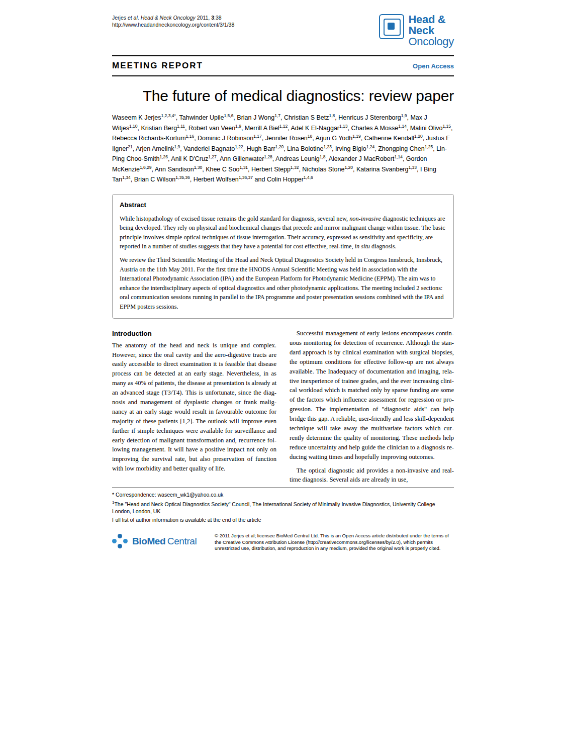Jerjes et al. Head & Neck Oncology 2011, 3:38
http://www.headandneckoncology.org/content/3/1/38
Head &
Neck
Oncology
MEETING REPORT
Open Access
The future of medical diagnostics: review paper
Waseem K Jerjes1,2,3,4*, Tahwinder Upile1,5,6, Brian J Wong1,7, Christian S Betz1,8, Henricus J Sterenborg1,9, Max J Witjes1,10, Kristian Berg1,11, Robert van Veen1,9, Merrill A Biel1,12, Adel K El-Naggar1,13, Charles A Mosse1,14, Malini Olivo1,15, Rebecca Richards-Kortum1,16, Dominic J Robinson1,17, Jennifer Rosen18, Arjun G Yodh1,19, Catherine Kendall1,20, Justus F Ilgner21, Arjen Amelink1,9, Vanderlei Bagnato1,22, Hugh Barr1,20, Lina Bolotine1,23, Irving Bigio1,24, Zhongping Chen1,25, Lin-Ping Choo-Smith1,26, Anil K D'Cruz1,27, Ann Gillenwater1,28, Andreas Leunig1,8, Alexander J MacRobert1,14, Gordon McKenzie1,6,29, Ann Sandison1,30, Khee C Soo1,31, Herbert Stepp1,32, Nicholas Stone1,20, Katarina Svanberg1,33, I Bing Tan1,34, Brian C Wilson1,35,36, Herbert Wolfsen1,36,37 and Colin Hopper1,4,6
Abstract
While histopathology of excised tissue remains the gold standard for diagnosis, several new, non-invasive diagnostic techniques are being developed. They rely on physical and biochemical changes that precede and mirror malignant change within tissue. The basic principle involves simple optical techniques of tissue interrogation. Their accuracy, expressed as sensitivity and specificity, are reported in a number of studies suggests that they have a potential for cost effective, real-time, in situ diagnosis.
We review the Third Scientific Meeting of the Head and Neck Optical Diagnostics Society held in Congress Innsbruck, Innsbruck, Austria on the 11th May 2011. For the first time the HNODS Annual Scientific Meeting was held in association with the International Photodynamic Association (IPA) and the European Platform for Photodynamic Medicine (EPPM). The aim was to enhance the interdisciplinary aspects of optical diagnostics and other photodynamic applications. The meeting included 2 sections: oral communication sessions running in parallel to the IPA programme and poster presentation sessions combined with the IPA and EPPM posters sessions.
Introduction
The anatomy of the head and neck is unique and complex. However, since the oral cavity and the aero-digestive tracts are easily accessible to direct examination it is feasible that disease process can be detected at an early stage. Nevertheless, in as many as 40% of patients, the disease at presentation is already at an advanced stage (T3/T4). This is unfortunate, since the diagnosis and management of dysplastic changes or frank malignancy at an early stage would result in favourable outcome for majority of these patients [1,2]. The outlook will improve even further if simple techniques were available for surveillance and early detection of malignant transformation and, recurrence following management. It will have a positive impact not only on improving the survival rate, but also preservation of function with low morbidity and better quality of life.
Successful management of early lesions encompasses continuous monitoring for detection of recurrence. Although the standard approach is by clinical examination with surgical biopsies, the optimum conditions for effective follow-up are not always available. The Inadequacy of documentation and imaging, relative inexperience of trainee grades, and the ever increasing clinical workload which is matched only by sparse funding are some of the factors which influence assessment for regression or progression. The implementation of "diagnostic aids" can help bridge this gap. A reliable, user-friendly and less skill-dependent technique will take away the multivariate factors which currently determine the quality of monitoring. These methods help reduce uncertainty and help guide the clinician to a diagnosis reducing waiting times and hopefully improving outcomes.
The optical diagnostic aid provides a non-invasive and real-time diagnosis. Several aids are already in use,
* Correspondence: waseem_wk1@yahoo.co.uk
1The "Head and Neck Optical Diagnostics Society" Council, The International Society of Minimally Invasive Diagnostics, University College London, London, UK
Full list of author information is available at the end of the article
BioMed Central
© 2011 Jerjes et al; licensee BioMed Central Ltd. This is an Open Access article distributed under the terms of the Creative Commons Attribution License (http://creativecommons.org/licenses/by/2.0), which permits unrestricted use, distribution, and reproduction in any medium, provided the original work is properly cited.